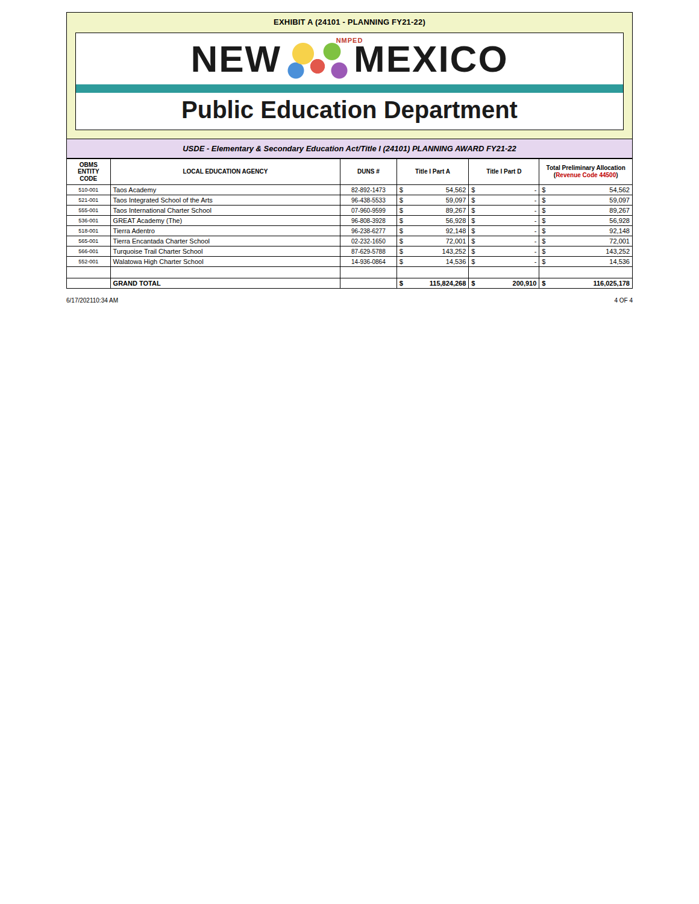EXHIBIT A (24101 - PLANNING FY21-22)
NMPED
NEW MEXICO
Public Education Department
USDE - Elementary & Secondary Education Act/Title I (24101) PLANNING AWARD FY21-22
| OBMS ENTITY CODE | LOCAL EDUCATION AGENCY | DUNS # | Title I Part A | Title I Part D | Total Preliminary Allocation ( Revenue Code 44500 ) |
| --- | --- | --- | --- | --- | --- |
| 510-001 | Taos Academy | 82-892-1473 | $ 54,562 | $ - | $ 54,562 |
| 521-001 | Taos Integrated School of the Arts | 96-438-5533 | $ 59,097 | $ - | $ 59,097 |
| 555-001 | Taos International Charter School | 07-960-9599 | $ 89,267 | $ - | $ 89,267 |
| 536-001 | GREAT Academy (The) | 96-808-3928 | $ 56,928 | $ - | $ 56,928 |
| 518-001 | Tierra Adentro | 96-238-6277 | $ 92,148 | $ - | $ 92,148 |
| 565-001 | Tierra Encantada Charter School | 02-232-1650 | $ 72,001 | $ - | $ 72,001 |
| 566-001 | Turquoise Trail Charter School | 87-629-5788 | $ 143,252 | $ - | $ 143,252 |
| 552-001 | Walatowa High Charter School | 14-936-0864 | $ 14,536 | $ - | $ 14,536 |
| | GRAND TOTAL | | $ 115,824,268 | $ 200,910 | $ 116,025,178 |
6/17/202110:34 AM
4 OF 4